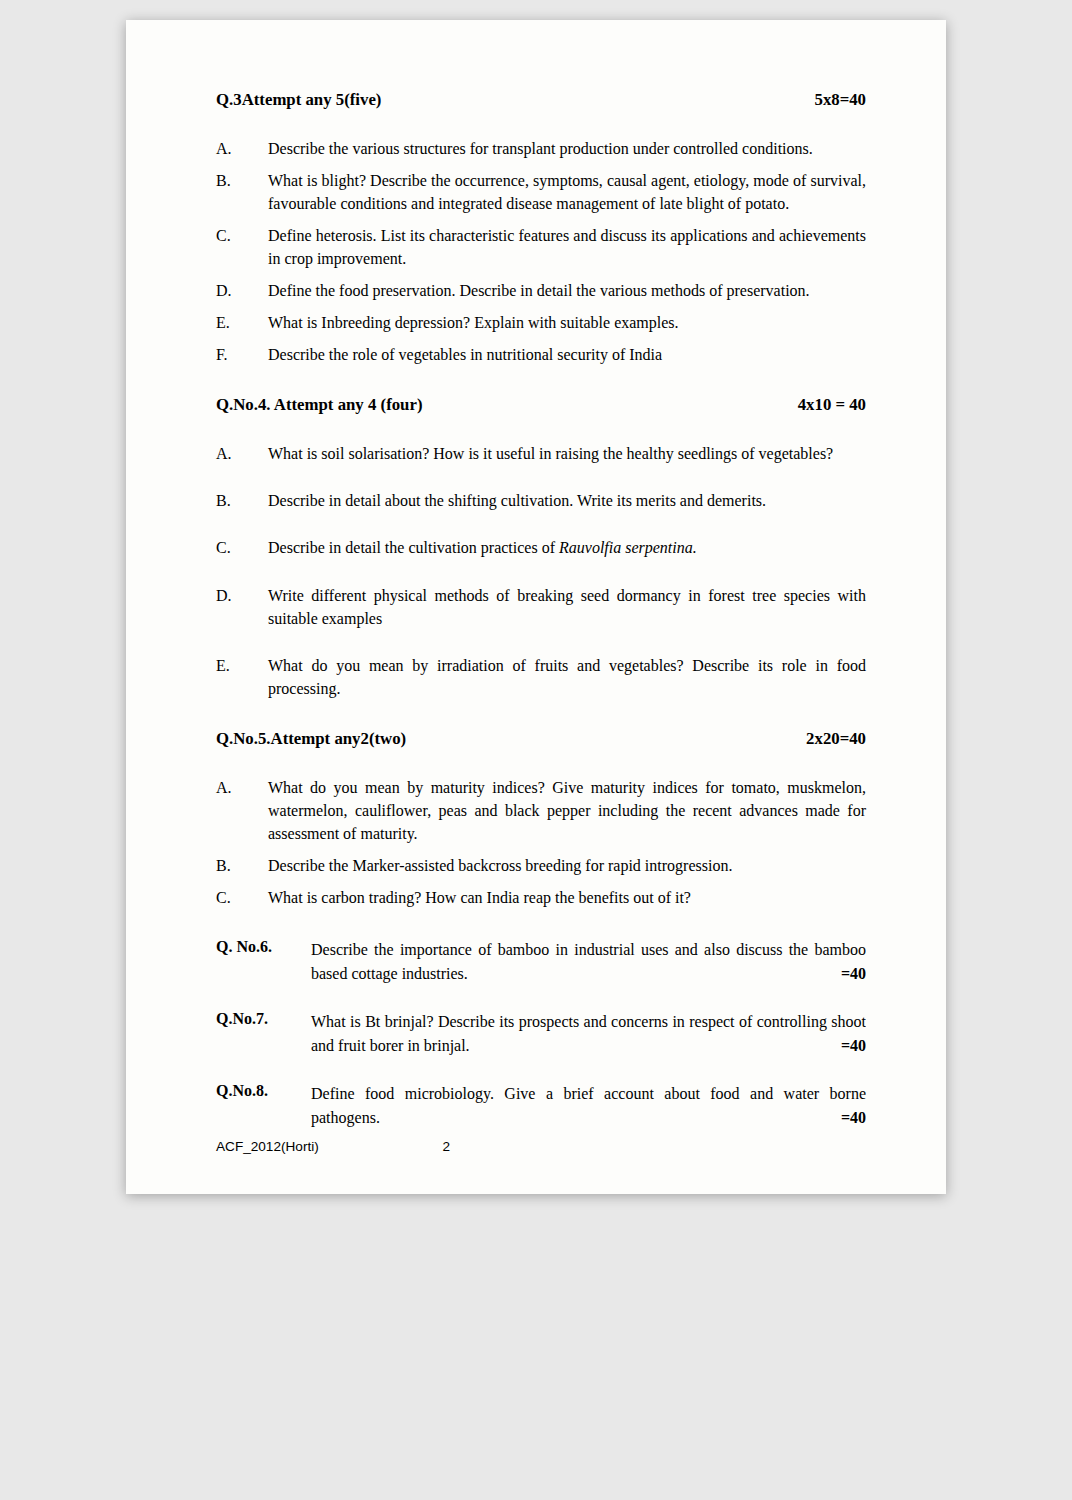Q.3Attempt any 5(five) 5x8=40
A. Describe the various structures for transplant production under controlled conditions.
B. What is blight? Describe the occurrence, symptoms, causal agent, etiology, mode of survival, favourable conditions and integrated disease management of late blight of potato.
C. Define heterosis. List its characteristic features and discuss its applications and achievements in crop improvement.
D. Define the food preservation. Describe in detail the various methods of preservation.
E. What is Inbreeding depression? Explain with suitable examples.
F. Describe the role of vegetables in nutritional security of India
Q.No.4. Attempt any 4 (four) 4x10 = 40
A. What is soil solarisation? How is it useful in raising the healthy seedlings of vegetables?
B. Describe in detail about the shifting cultivation. Write its merits and demerits.
C. Describe in detail the cultivation practices of Rauvolfia serpentina.
D. Write different physical methods of breaking seed dormancy in forest tree species with suitable examples
E. What do you mean by irradiation of fruits and vegetables? Describe its role in food processing.
Q.No.5.Attempt any2(two) 2x20=40
A. What do you mean by maturity indices? Give maturity indices for tomato, muskmelon, watermelon, cauliflower, peas and black pepper including the recent advances made for assessment of maturity.
B. Describe the Marker-assisted backcross breeding for rapid introgression.
C. What is carbon trading? How can India reap the benefits out of it?
Q. No.6.
Describe the importance of bamboo in industrial uses and also discuss the bamboo based cottage industries. =40
Q.No.7.
What is Bt brinjal? Describe its prospects and concerns in respect of controlling shoot and fruit borer in brinjal. =40
Q.No.8.
Define food microbiology. Give a brief account about food and water borne pathogens. =40
ACF_2012(Horti) 2